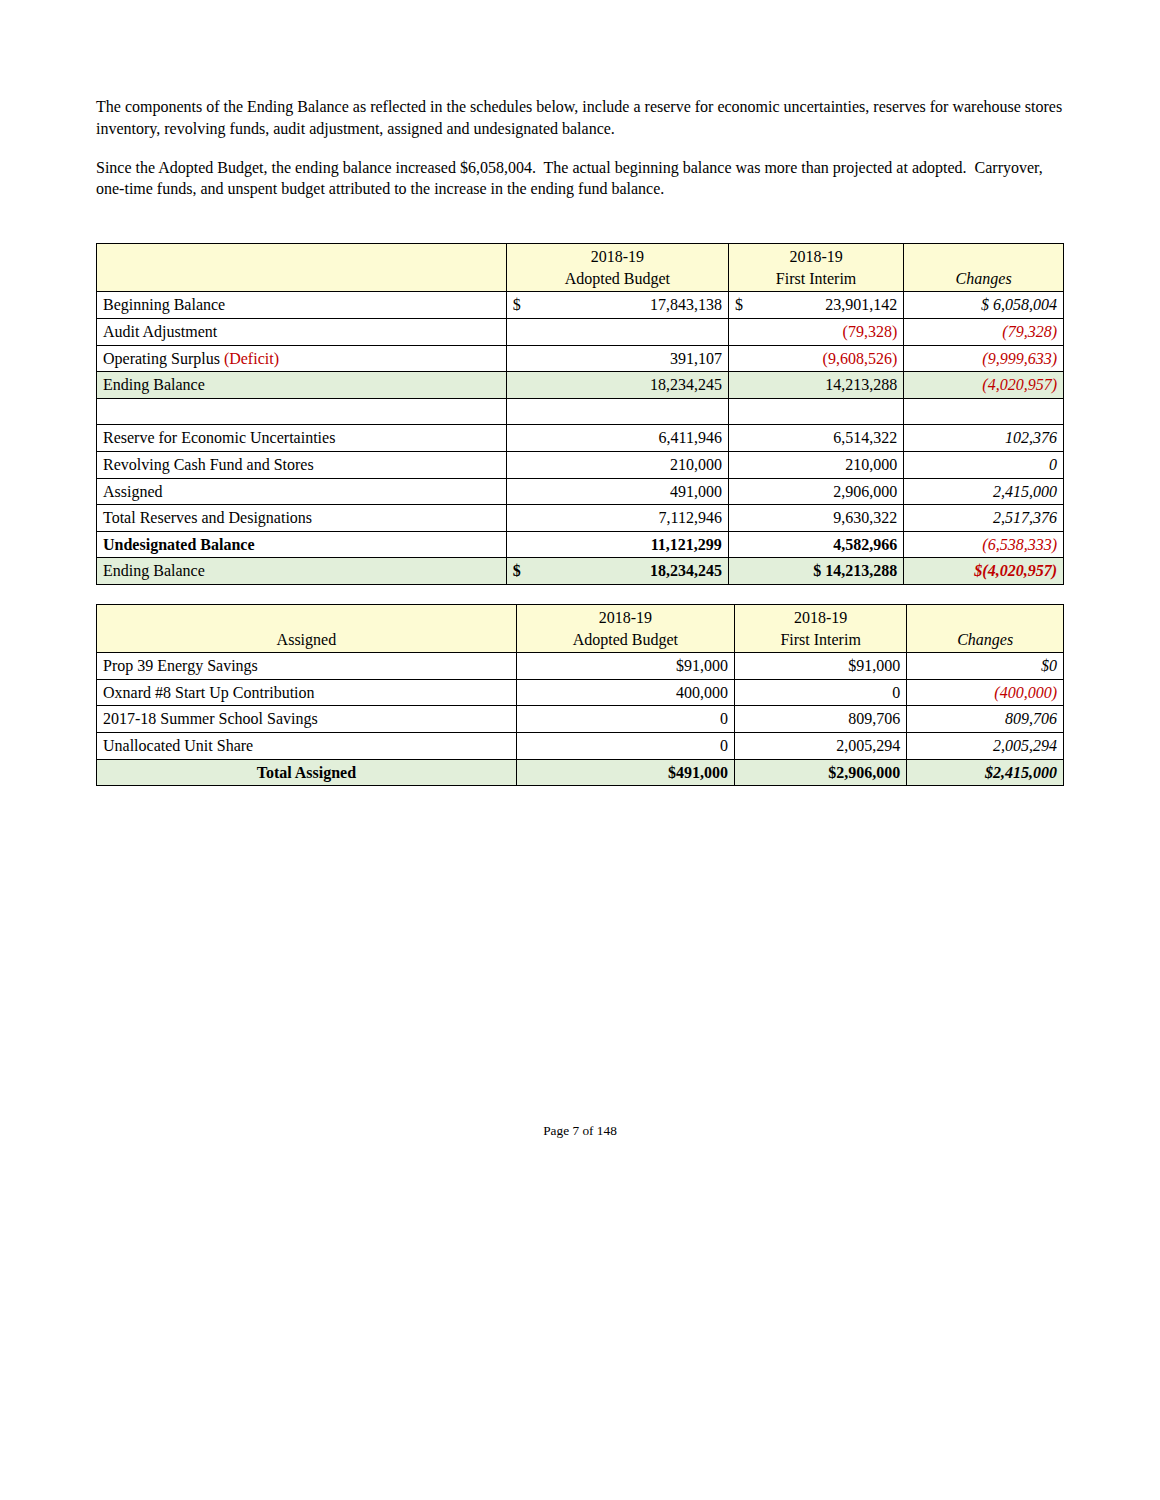The components of the Ending Balance as reflected in the schedules below, include a reserve for economic uncertainties, reserves for warehouse stores inventory, revolving funds, audit adjustment, assigned and undesignated balance.
Since the Adopted Budget, the ending balance increased $6,058,004. The actual beginning balance was more than projected at adopted. Carryover, one-time funds, and unspent budget attributed to the increase in the ending fund balance.
| | 2018-19 Adopted Budget | 2018-19 First Interim | Changes |
| Beginning Balance | $ 17,843,138 | $ 23,901,142 | $ 6,058,004 |
| Audit Adjustment | | (79,328) | (79,328) |
| Operating Surplus (Deficit) | 391,107 | (9,608,526) | (9,999,633) |
| Ending Balance | 18,234,245 | 14,213,288 | (4,020,957) |
| Reserve for Economic Uncertainties | 6,411,946 | 6,514,322 | 102,376 |
| Revolving Cash Fund and Stores | 210,000 | 210,000 | 0 |
| Assigned | 491,000 | 2,906,000 | 2,415,000 |
| Total Reserves and Designations | 7,112,946 | 9,630,322 | 2,517,376 |
| Undesignated Balance | 11,121,299 | 4,582,966 | (6,538,333) |
| Ending Balance | $ 18,234,245 | $ 14,213,288 | $(4,020,957) |
| Assigned | 2018-19 Adopted Budget | 2018-19 First Interim | Changes |
| --- | --- | --- | --- |
| Prop 39 Energy Savings | $91,000 | $91,000 | $0 |
| Oxnard #8 Start Up Contribution | 400,000 | 0 | (400,000) |
| 2017-18 Summer School Savings | 0 | 809,706 | 809,706 |
| Unallocated Unit Share | 0 | 2,005,294 | 2,005,294 |
| Total Assigned | $491,000 | $2,906,000 | $2,415,000 |
Page 7 of 148